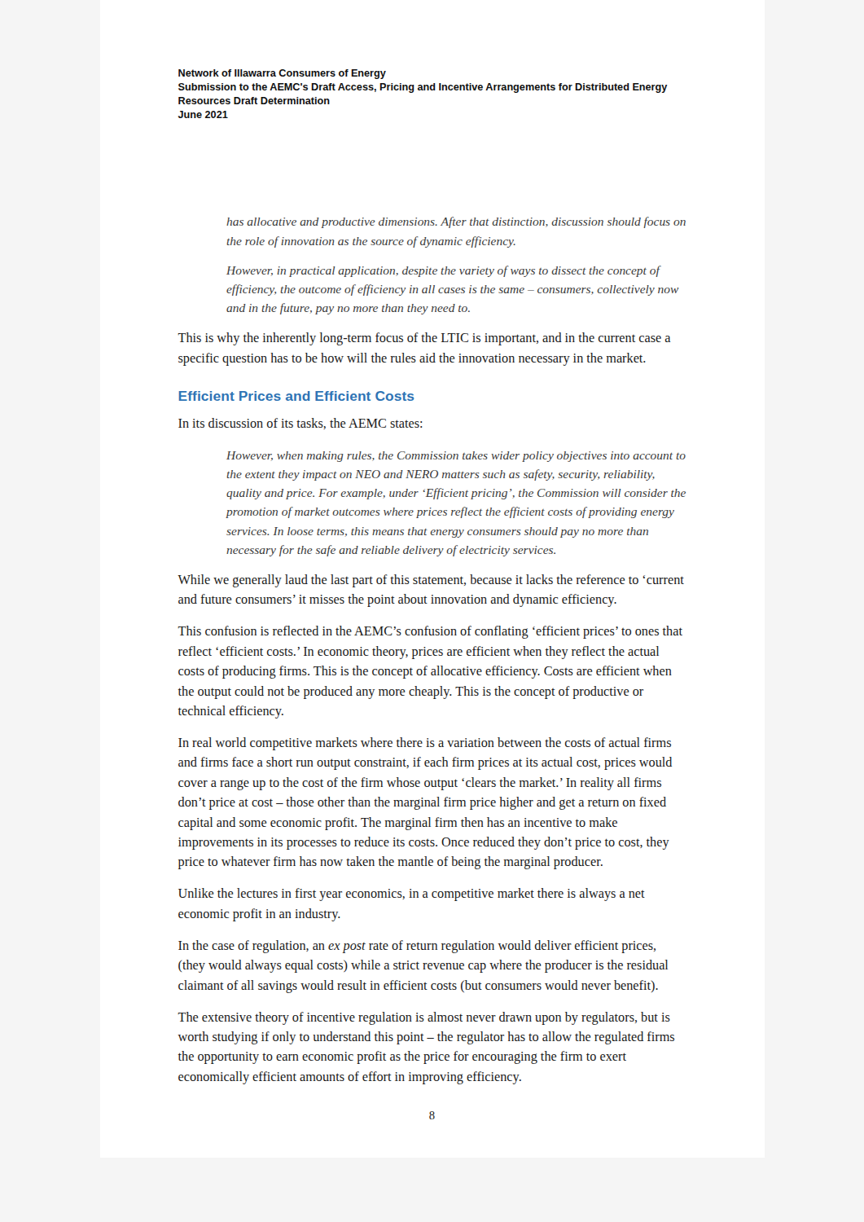Network of Illawarra Consumers of Energy
Submission to the AEMC's Draft Access, Pricing and Incentive Arrangements for Distributed Energy
Resources Draft Determination
June 2021
has allocative and productive dimensions. After that distinction, discussion should focus on the role of innovation as the source of dynamic efficiency.
However, in practical application, despite the variety of ways to dissect the concept of efficiency, the outcome of efficiency in all cases is the same – consumers, collectively now and in the future, pay no more than they need to.
This is why the inherently long-term focus of the LTIC is important, and in the current case a specific question has to be how will the rules aid the innovation necessary in the market.
Efficient Prices and Efficient Costs
In its discussion of its tasks, the AEMC states:
However, when making rules, the Commission takes wider policy objectives into account to the extent they impact on NEO and NERO matters such as safety, security, reliability, quality and price. For example, under ‘Efficient pricing’, the Commission will consider the promotion of market outcomes where prices reflect the efficient costs of providing energy services. In loose terms, this means that energy consumers should pay no more than necessary for the safe and reliable delivery of electricity services.
While we generally laud the last part of this statement, because it lacks the reference to ‘current and future consumers’ it misses the point about innovation and dynamic efficiency.
This confusion is reflected in the AEMC’s confusion of conflating ‘efficient prices’ to ones that reflect ‘efficient costs.’ In economic theory, prices are efficient when they reflect the actual costs of producing firms. This is the concept of allocative efficiency. Costs are efficient when the output could not be produced any more cheaply. This is the concept of productive or technical efficiency.
In real world competitive markets where there is a variation between the costs of actual firms and firms face a short run output constraint, if each firm prices at its actual cost, prices would cover a range up to the cost of the firm whose output ‘clears the market.’ In reality all firms don’t price at cost – those other than the marginal firm price higher and get a return on fixed capital and some economic profit. The marginal firm then has an incentive to make improvements in its processes to reduce its costs. Once reduced they don’t price to cost, they price to whatever firm has now taken the mantle of being the marginal producer.
Unlike the lectures in first year economics, in a competitive market there is always a net economic profit in an industry.
In the case of regulation, an ex post rate of return regulation would deliver efficient prices, (they would always equal costs) while a strict revenue cap where the producer is the residual claimant of all savings would result in efficient costs (but consumers would never benefit).
The extensive theory of incentive regulation is almost never drawn upon by regulators, but is worth studying if only to understand this point – the regulator has to allow the regulated firms the opportunity to earn economic profit as the price for encouraging the firm to exert economically efficient amounts of effort in improving efficiency.
8